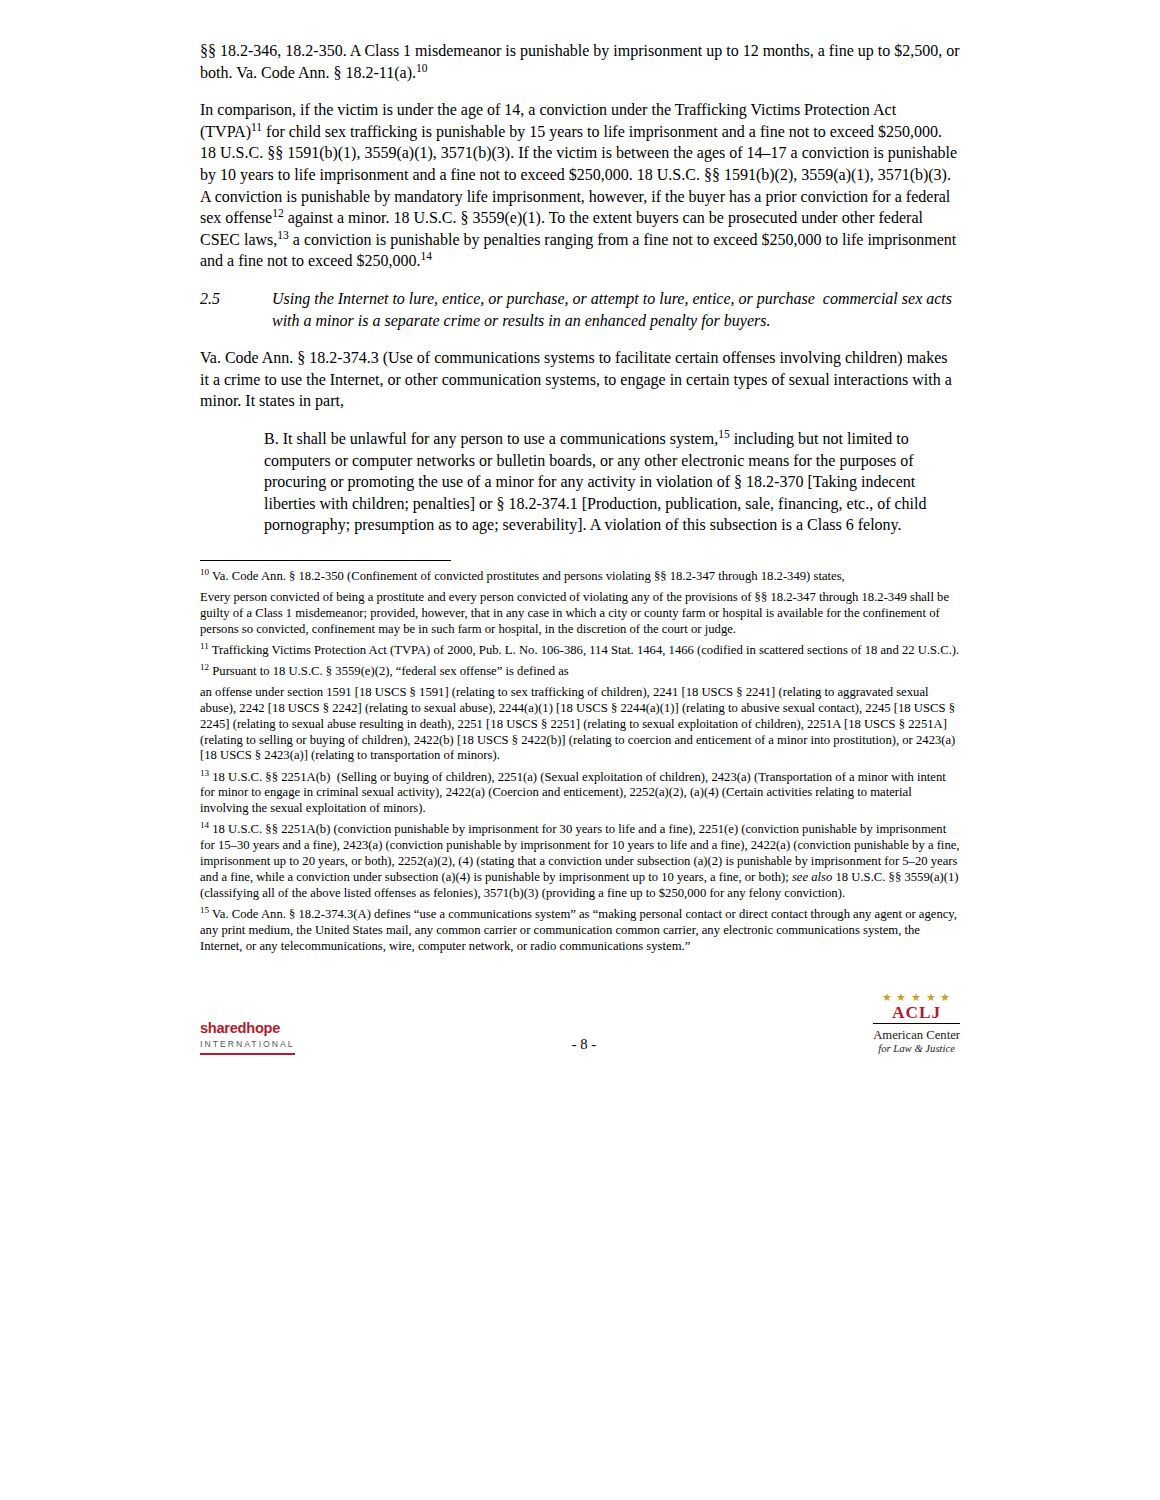§§ 18.2-346, 18.2-350. A Class 1 misdemeanor is punishable by imprisonment up to 12 months, a fine up to $2,500, or both. Va. Code Ann. § 18.2-11(a).10
In comparison, if the victim is under the age of 14, a conviction under the Trafficking Victims Protection Act (TVPA)11 for child sex trafficking is punishable by 15 years to life imprisonment and a fine not to exceed $250,000. 18 U.S.C. §§ 1591(b)(1), 3559(a)(1), 3571(b)(3). If the victim is between the ages of 14–17 a conviction is punishable by 10 years to life imprisonment and a fine not to exceed $250,000. 18 U.S.C. §§ 1591(b)(2), 3559(a)(1), 3571(b)(3). A conviction is punishable by mandatory life imprisonment, however, if the buyer has a prior conviction for a federal sex offense12 against a minor. 18 U.S.C. § 3559(e)(1). To the extent buyers can be prosecuted under other federal CSEC laws,13 a conviction is punishable by penalties ranging from a fine not to exceed $250,000 to life imprisonment and a fine not to exceed $250,000.14
2.5
Using the Internet to lure, entice, or purchase, or attempt to lure, entice, or purchase commercial sex acts with a minor is a separate crime or results in an enhanced penalty for buyers.
Va. Code Ann. § 18.2-374.3 (Use of communications systems to facilitate certain offenses involving children) makes it a crime to use the Internet, or other communication systems, to engage in certain types of sexual interactions with a minor. It states in part,
B. It shall be unlawful for any person to use a communications system,15 including but not limited to computers or computer networks or bulletin boards, or any other electronic means for the purposes of procuring or promoting the use of a minor for any activity in violation of § 18.2-370 [Taking indecent liberties with children; penalties] or § 18.2-374.1 [Production, publication, sale, financing, etc., of child pornography; presumption as to age; severability]. A violation of this subsection is a Class 6 felony.
10 Va. Code Ann. § 18.2-350 (Confinement of convicted prostitutes and persons violating §§ 18.2-347 through 18.2-349) states,
Every person convicted of being a prostitute and every person convicted of violating any of the provisions of §§ 18.2-347 through 18.2-349 shall be guilty of a Class 1 misdemeanor; provided, however, that in any case in which a city or county farm or hospital is available for the confinement of persons so convicted, confinement may be in such farm or hospital, in the discretion of the court or judge.
11 Trafficking Victims Protection Act (TVPA) of 2000, Pub. L. No. 106-386, 114 Stat. 1464, 1466 (codified in scattered sections of 18 and 22 U.S.C.).
12 Pursuant to 18 U.S.C. § 3559(e)(2), “federal sex offense” is defined as
an offense under section 1591 [18 USCS § 1591] (relating to sex trafficking of children), 2241 [18 USCS § 2241] (relating to aggravated sexual abuse), 2242 [18 USCS § 2242] (relating to sexual abuse), 2244(a)(1) [18 USCS § 2244(a)(1)] (relating to abusive sexual contact), 2245 [18 USCS § 2245] (relating to sexual abuse resulting in death), 2251 [18 USCS § 2251] (relating to sexual exploitation of children), 2251A [18 USCS § 2251A] (relating to selling or buying of children), 2422(b) [18 USCS § 2422(b)] (relating to coercion and enticement of a minor into prostitution), or 2423(a) [18 USCS § 2423(a)] (relating to transportation of minors).
13 18 U.S.C. §§ 2251A(b) (Selling or buying of children), 2251(a) (Sexual exploitation of children), 2423(a) (Transportation of a minor with intent for minor to engage in criminal sexual activity), 2422(a) (Coercion and enticement), 2252(a)(2), (a)(4) (Certain activities relating to material involving the sexual exploitation of minors).
14 18 U.S.C. §§ 2251A(b) (conviction punishable by imprisonment for 30 years to life and a fine), 2251(e) (conviction punishable by imprisonment for 15–30 years and a fine), 2423(a) (conviction punishable by imprisonment for 10 years to life and a fine), 2422(a) (conviction punishable by a fine, imprisonment up to 20 years, or both), 2252(a)(2), (4) (stating that a conviction under subsection (a)(2) is punishable by imprisonment for 5–20 years and a fine, while a conviction under subsection (a)(4) is punishable by imprisonment up to 10 years, a fine, or both); see also 18 U.S.C. §§ 3559(a)(1) (classifying all of the above listed offenses as felonies), 3571(b)(3) (providing a fine up to $250,000 for any felony conviction).
15 Va. Code Ann. § 18.2-374.3(A) defines “use a communications system” as “making personal contact or direct contact through any agent or agency, any print medium, the United States mail, any common carrier or communication common carrier, any electronic communications system, the Internet, or any telecommunications, wire, computer network, or radio communications system.”
sharedhope INTERNATIONAL
- 8 -
★ ★ ★ ★ ★
ACLJ
American Center
for Law & Justice